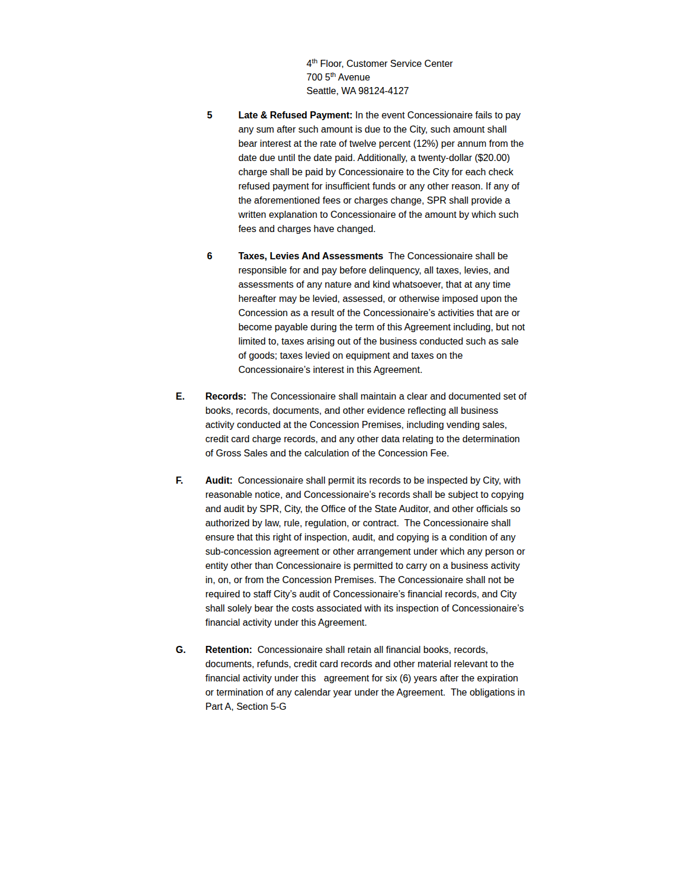4th Floor, Customer Service Center
700 5th Avenue
Seattle, WA 98124-4127
5 Late & Refused Payment: In the event Concessionaire fails to pay any sum after such amount is due to the City, such amount shall bear interest at the rate of twelve percent (12%) per annum from the date due until the date paid. Additionally, a twenty-dollar ($20.00) charge shall be paid by Concessionaire to the City for each check refused payment for insufficient funds or any other reason. If any of the aforementioned fees or charges change, SPR shall provide a written explanation to Concessionaire of the amount by which such fees and charges have changed.
6 Taxes, Levies And Assessments The Concessionaire shall be responsible for and pay before delinquency, all taxes, levies, and assessments of any nature and kind whatsoever, that at any time hereafter may be levied, assessed, or otherwise imposed upon the Concession as a result of the Concessionaire’s activities that are or become payable during the term of this Agreement including, but not limited to, taxes arising out of the business conducted such as sale of goods; taxes levied on equipment and taxes on the Concessionaire’s interest in this Agreement.
E. Records: The Concessionaire shall maintain a clear and documented set of books, records, documents, and other evidence reflecting all business activity conducted at the Concession Premises, including vending sales, credit card charge records, and any other data relating to the determination of Gross Sales and the calculation of the Concession Fee.
F. Audit: Concessionaire shall permit its records to be inspected by City, with reasonable notice, and Concessionaire’s records shall be subject to copying and audit by SPR, City, the Office of the State Auditor, and other officials so authorized by law, rule, regulation, or contract. The Concessionaire shall ensure that this right of inspection, audit, and copying is a condition of any sub-concession agreement or other arrangement under which any person or entity other than Concessionaire is permitted to carry on a business activity in, on, or from the Concession Premises. The Concessionaire shall not be required to staff City’s audit of Concessionaire’s financial records, and City shall solely bear the costs associated with its inspection of Concessionaire’s financial activity under this Agreement.
G. Retention: Concessionaire shall retain all financial books, records, documents, refunds, credit card records and other material relevant to the financial activity under this agreement for six (6) years after the expiration or termination of any calendar year under the Agreement. The obligations in Part A, Section 5-G